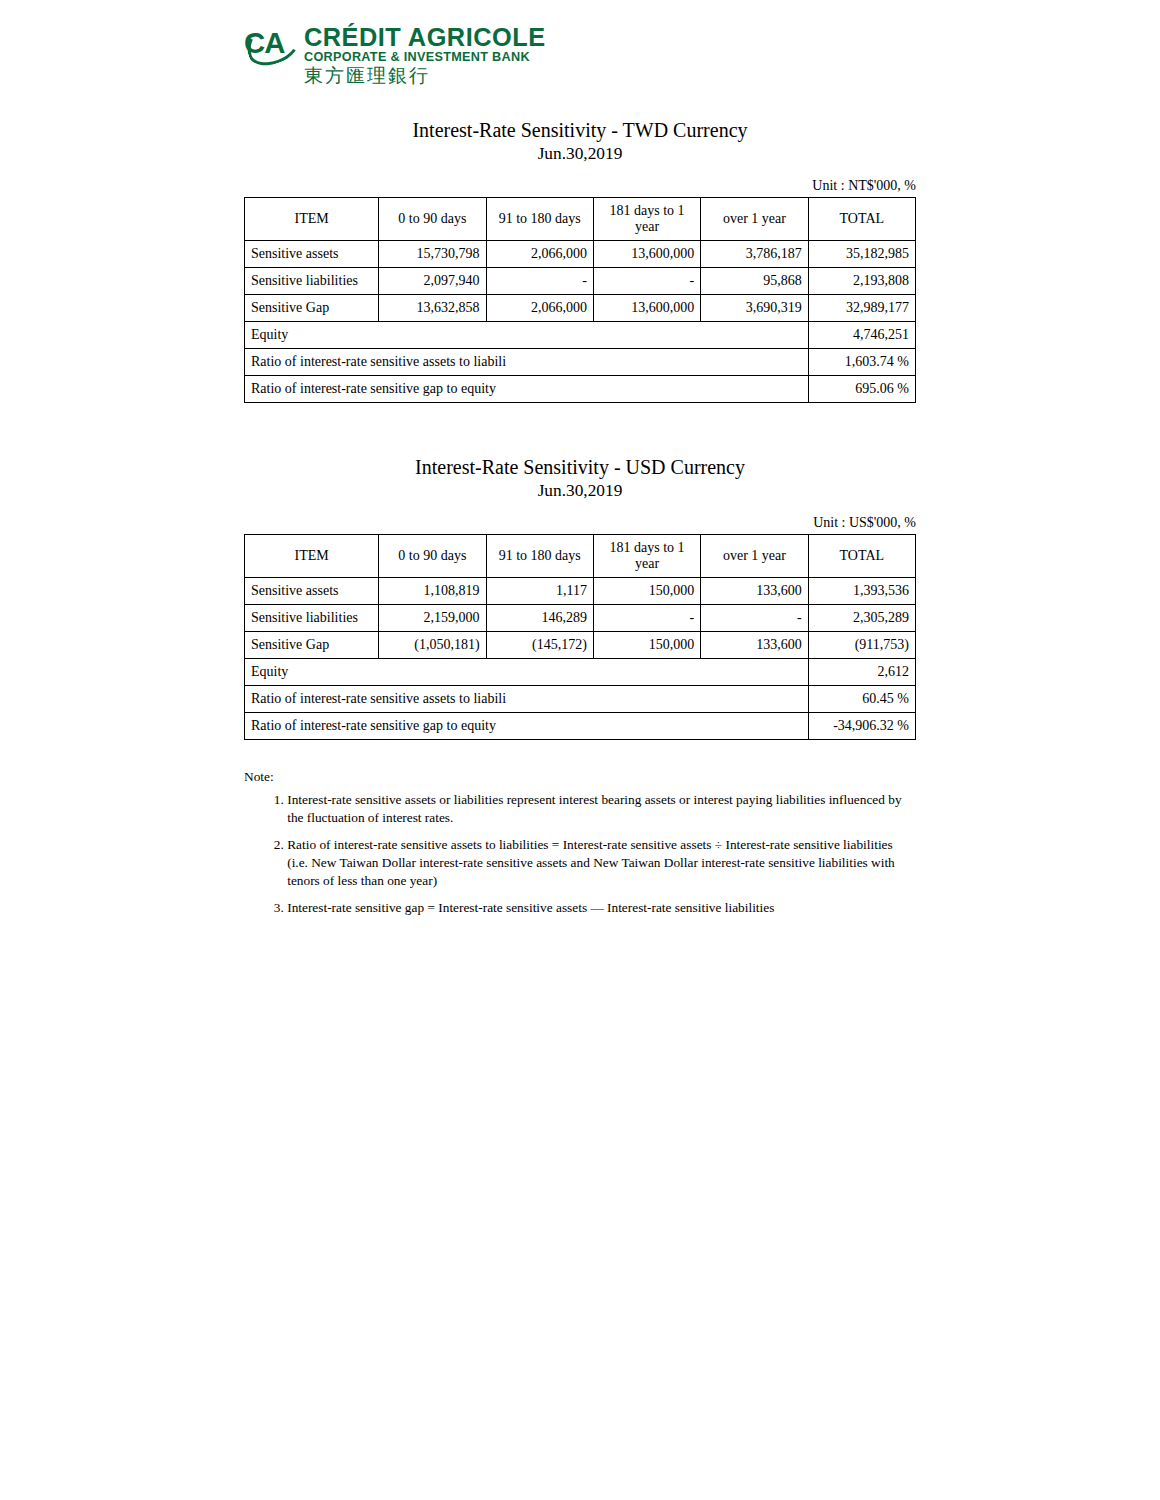CA
CRÉDIT AGRICOLE
CORPORATE & INVESTMENT BANK
東方匯理銀行
Interest-Rate Sensitivity - TWD Currency
Jun.30,2019
Unit : NT$'000, %
| ITEM | 0 to 90 days | 91 to 180 days | 181 days to 1 year | over 1 year | TOTAL |
| --- | --- | --- | --- | --- | --- |
| Sensitive assets | 15,730,798 | 2,066,000 | 13,600,000 | 3,786,187 | 35,182,985 |
| Sensitive liabilities | 2,097,940 | - | - | 95,868 | 2,193,808 |
| Sensitive Gap | 13,632,858 | 2,066,000 | 13,600,000 | 3,690,319 | 32,989,177 |
| Equity | 4,746,251 |
| Ratio of interest-rate sensitive assets to liabili | 1,603.74 % |
| Ratio of interest-rate sensitive gap to equity | 695.06 % |
Interest-Rate Sensitivity - USD Currency
Jun.30,2019
Unit : US$'000, %
| ITEM | 0 to 90 days | 91 to 180 days | 181 days to 1 year | over 1 year | TOTAL |
| --- | --- | --- | --- | --- | --- |
| Sensitive assets | 1,108,819 | 1,117 | 150,000 | 133,600 | 1,393,536 |
| Sensitive liabilities | 2,159,000 | 146,289 | - | - | 2,305,289 |
| Sensitive Gap | (1,050,181) | (145,172) | 150,000 | 133,600 | (911,753) |
| Equity | 2,612 |
| Ratio of interest-rate sensitive assets to liabili | 60.45 % |
| Ratio of interest-rate sensitive gap to equity | -34,906.32 % |
Note:
Interest-rate sensitive assets or liabilities represent interest bearing assets or interest paying liabilities influenced by the fluctuation of interest rates.
Ratio of interest-rate sensitive assets to liabilities = Interest-rate sensitive assets ÷ Interest-rate sensitive liabilities (i.e. New Taiwan Dollar interest-rate sensitive assets and New Taiwan Dollar interest-rate sensitive liabilities with tenors of less than one year)
Interest-rate sensitive gap = Interest-rate sensitive assets — Interest-rate sensitive liabilities